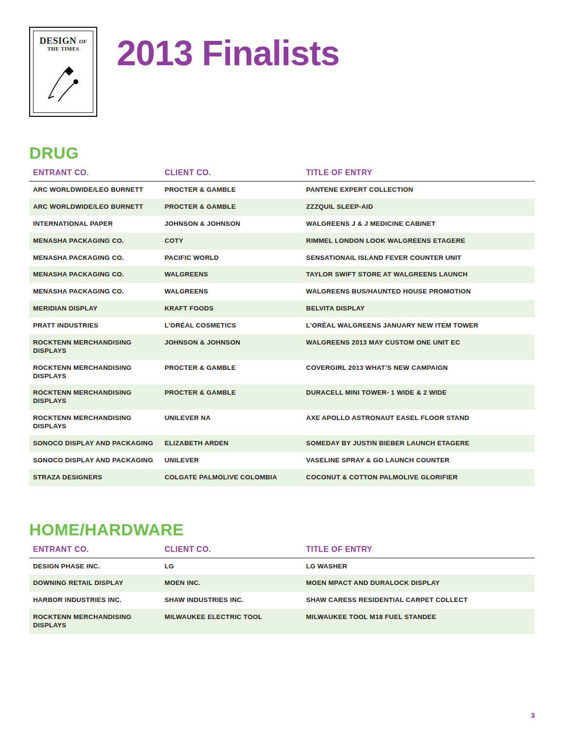DESIGN OF
THE TIMES
2013 Finalists
DRUG
| ENTRANT CO. | CLIENT CO. | TITLE OF ENTRY |
| --- | --- | --- |
| ARC WORLDWIDE/LEO BURNETT | PROCTER & GAMBLE | PANTENE EXPERT COLLECTION |
| ARC WORLDWIDE/LEO BURNETT | PROCTER & GAMBLE | ZZZQUIL SLEEP-AID |
| INTERNATIONAL PAPER | JOHNSON & JOHNSON | WALGREENS J & J MEDICINE CABINET |
| MENASHA PACKAGING CO. | COTY | RIMMEL LONDON LOOK WALGREENS ETAGERE |
| MENASHA PACKAGING CO. | PACIFIC WORLD | SENSATIONAIL ISLAND FEVER COUNTER UNIT |
| MENASHA PACKAGING CO. | WALGREENS | TAYLOR SWIFT STORE AT WALGREENS LAUNCH |
| MENASHA PACKAGING CO. | WALGREENS | WALGREENS BUS/HAUNTED HOUSE PROMOTION |
| MERIDIAN DISPLAY | KRAFT FOODS | BELVITA DISPLAY |
| PRATT INDUSTRIES | L’ORÉAL COSMETICS | L’ORÉAL WALGREENS JANUARY NEW ITEM TOWER |
| ROCKTENN MERCHANDISING DISPLAYS | JOHNSON & JOHNSON | WALGREENS 2013 MAY CUSTOM ONE UNIT EC |
| ROCKTENN MERCHANDISING DISPLAYS | PROCTER & GAMBLE | COVERGIRL 2013 WHAT’S NEW CAMPAIGN |
| ROCKTENN MERCHANDISING DISPLAYS | PROCTER & GAMBLE | DURACELL MINI TOWER- 1 WIDE & 2 WIDE |
| ROCKTENN MERCHANDISING DISPLAYS | UNILEVER NA | AXE APOLLO ASTRONAUT EASEL FLOOR STAND |
| SONOCO DISPLAY AND PACKAGING | ELIZABETH ARDEN | SOMEDAY BY JUSTIN BIEBER LAUNCH ETAGERE |
| SONOCO DISPLAY AND PACKAGING | UNILEVER | VASELINE SPRAY & GO LAUNCH COUNTER |
| STRAZA DESIGNERS | COLGATE PALMOLIVE COLOMBIA | COCONUT & COTTON PALMOLIVE GLORIFIER |
HOME/HARDWARE
| ENTRANT CO. | CLIENT CO. | TITLE OF ENTRY |
| --- | --- | --- |
| DESIGN PHASE INC. | LG | LG WASHER |
| DOWNING RETAIL DISPLAY | MOEN INC. | MOEN MPACT AND DURALOCK DISPLAY |
| HARBOR INDUSTRIES INC. | SHAW INDUSTRIES INC. | SHAW CARESS RESIDENTIAL CARPET COLLECT |
| ROCKTENN MERCHANDISING DISPLAYS | MILWAUKEE ELECTRIC TOOL | MILWAUKEE TOOL M18 FUEL STANDEE |
3